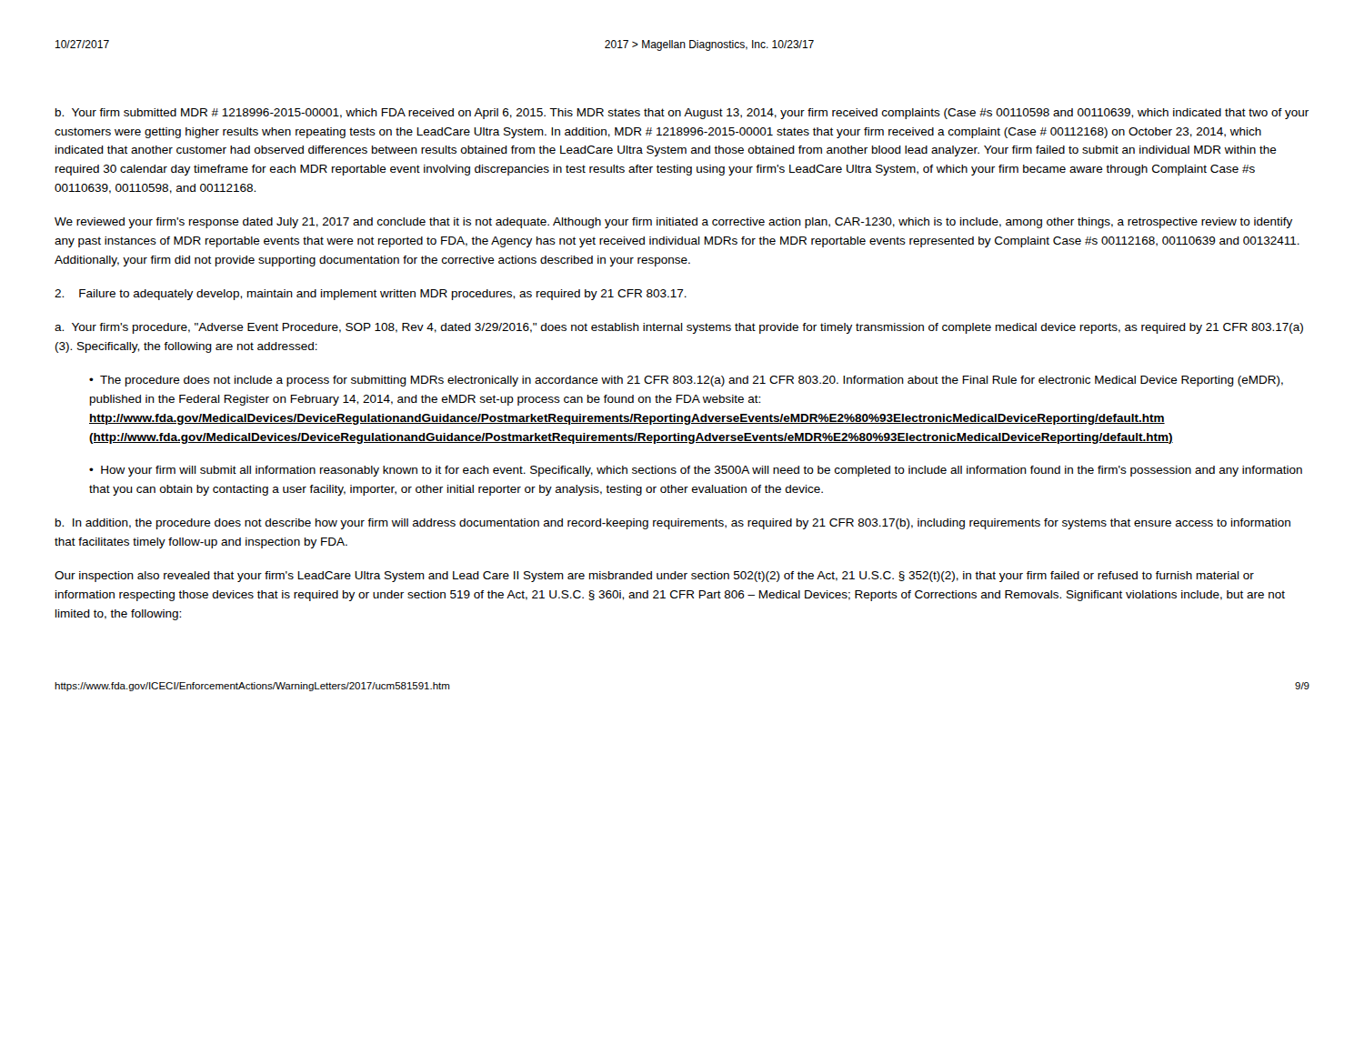10/27/2017
2017 > Magellan Diagnostics, Inc. 10/23/17
b. Your firm submitted MDR # 1218996-2015-00001, which FDA received on April 6, 2015. This MDR states that on August 13, 2014, your firm received complaints (Case #s 00110598 and 00110639, which indicated that two of your customers were getting higher results when repeating tests on the LeadCare Ultra System. In addition, MDR # 1218996-2015-00001 states that your firm received a complaint (Case # 00112168) on October 23, 2014, which indicated that another customer had observed differences between results obtained from the LeadCare Ultra System and those obtained from another blood lead analyzer. Your firm failed to submit an individual MDR within the required 30 calendar day timeframe for each MDR reportable event involving discrepancies in test results after testing using your firm's LeadCare Ultra System, of which your firm became aware through Complaint Case #s 00110639, 00110598, and 00112168.
We reviewed your firm's response dated July 21, 2017 and conclude that it is not adequate. Although your firm initiated a corrective action plan, CAR-1230, which is to include, among other things, a retrospective review to identify any past instances of MDR reportable events that were not reported to FDA, the Agency has not yet received individual MDRs for the MDR reportable events represented by Complaint Case #s 00112168, 00110639 and 00132411. Additionally, your firm did not provide supporting documentation for the corrective actions described in your response.
2. Failure to adequately develop, maintain and implement written MDR procedures, as required by 21 CFR 803.17.
a. Your firm's procedure, "Adverse Event Procedure, SOP 108, Rev 4, dated 3/29/2016," does not establish internal systems that provide for timely transmission of complete medical device reports, as required by 21 CFR 803.17(a)(3). Specifically, the following are not addressed:
• The procedure does not include a process for submitting MDRs electronically in accordance with 21 CFR 803.12(a) and 21 CFR 803.20. Information about the Final Rule for electronic Medical Device Reporting (eMDR), published in the Federal Register on February 14, 2014, and the eMDR set-up process can be found on the FDA website at:
http://www.fda.gov/MedicalDevices/DeviceRegulationandGuidance/PostmarketRequirements/ReportingAdverseEvents/eMDR%E2%80%93ElectronicMedicalDeviceReporting/default.htm
(http://www.fda.gov/MedicalDevices/DeviceRegulationandGuidance/PostmarketRequirements/ReportingAdverseEvents/eMDR%E2%80%93ElectronicMedicalDeviceReporting/default.htm)
• How your firm will submit all information reasonably known to it for each event. Specifically, which sections of the 3500A will need to be completed to include all information found in the firm's possession and any information that you can obtain by contacting a user facility, importer, or other initial reporter or by analysis, testing or other evaluation of the device.
b. In addition, the procedure does not describe how your firm will address documentation and record-keeping requirements, as required by 21 CFR 803.17(b), including requirements for systems that ensure access to information that facilitates timely follow-up and inspection by FDA.
Our inspection also revealed that your firm's LeadCare Ultra System and Lead Care II System are misbranded under section 502(t)(2) of the Act, 21 U.S.C. § 352(t)(2), in that your firm failed or refused to furnish material or information respecting those devices that is required by or under section 519 of the Act, 21 U.S.C. § 360i, and 21 CFR Part 806 – Medical Devices; Reports of Corrections and Removals. Significant violations include, but are not limited to, the following:
https://www.fda.gov/ICECI/EnforcementActions/WarningLetters/2017/ucm581591.htm
9/9